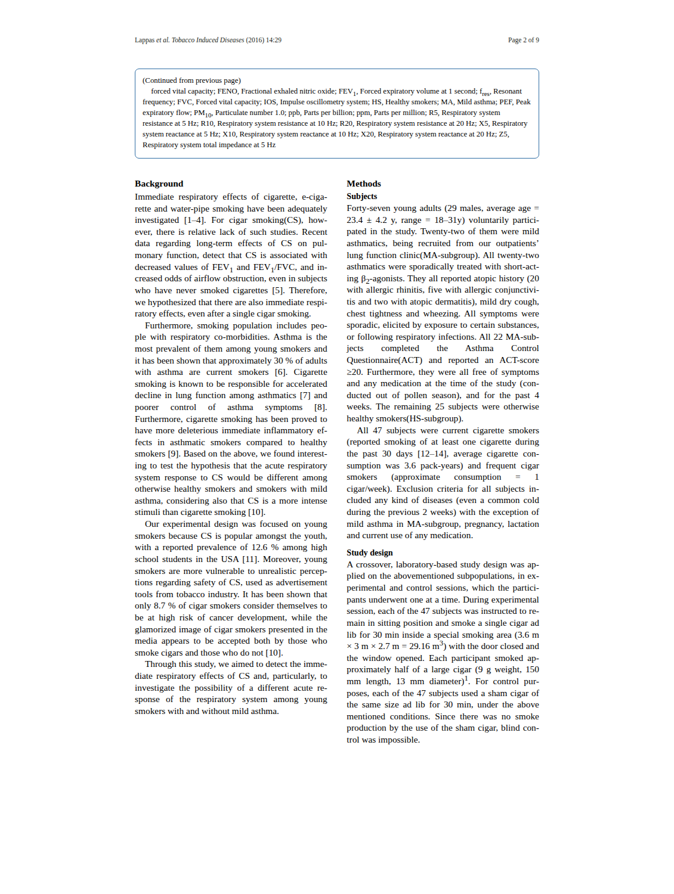Lappas et al. Tobacco Induced Diseases (2016) 14:29
Page 2 of 9
(Continued from previous page)
forced vital capacity; FENO, Fractional exhaled nitric oxide; FEV1, Forced expiratory volume at 1 second; fres, Resonant frequency; FVC, Forced vital capacity; IOS, Impulse oscillometry system; HS, Healthy smokers; MA, Mild asthma; PEF, Peak expiratory flow; PM10, Particulate number 1.0; ppb, Parts per billion; ppm, Parts per million; R5, Respiratory system resistance at 5 Hz; R10, Respiratory system resistance at 10 Hz; R20, Respiratory system resistance at 20 Hz; X5, Respiratory system reactance at 5 Hz; X10, Respiratory system reactance at 10 Hz; X20, Respiratory system reactance at 20 Hz; Z5, Respiratory system total impedance at 5 Hz
Background
Immediate respiratory effects of cigarette, e-cigarette and water-pipe smoking have been adequately investigated [1–4]. For cigar smoking(CS), however, there is relative lack of such studies. Recent data regarding long-term effects of CS on pulmonary function, detect that CS is associated with decreased values of FEV1 and FEV1/FVC, and increased odds of airflow obstruction, even in subjects who have never smoked cigarettes [5]. Therefore, we hypothesized that there are also immediate respiratory effects, even after a single cigar smoking.
Furthermore, smoking population includes people with respiratory co-morbidities. Asthma is the most prevalent of them among young smokers and it has been shown that approximately 30 % of adults with asthma are current smokers [6]. Cigarette smoking is known to be responsible for accelerated decline in lung function among asthmatics [7] and poorer control of asthma symptoms [8]. Furthermore, cigarette smoking has been proved to have more deleterious immediate inflammatory effects in asthmatic smokers compared to healthy smokers [9]. Based on the above, we found interesting to test the hypothesis that the acute respiratory system response to CS would be different among otherwise healthy smokers and smokers with mild asthma, considering also that CS is a more intense stimuli than cigarette smoking [10].
Our experimental design was focused on young smokers because CS is popular amongst the youth, with a reported prevalence of 12.6 % among high school students in the USA [11]. Moreover, young smokers are more vulnerable to unrealistic perceptions regarding safety of CS, used as advertisement tools from tobacco industry. It has been shown that only 8.7 % of cigar smokers consider themselves to be at high risk of cancer development, while the glamorized image of cigar smokers presented in the media appears to be accepted both by those who smoke cigars and those who do not [10].
Through this study, we aimed to detect the immediate respiratory effects of CS and, particularly, to investigate the possibility of a different acute response of the respiratory system among young smokers with and without mild asthma.
Methods
Subjects
Forty-seven young adults (29 males, average age = 23.4 ± 4.2 y, range = 18–31y) voluntarily participated in the study. Twenty-two of them were mild asthmatics, being recruited from our outpatients’ lung function clinic(MA-subgroup). All twenty-two asthmatics were sporadically treated with short-acting β2-agonists. They all reported atopic history (20 with allergic rhinitis, five with allergic conjunctivitis and two with atopic dermatitis), mild dry cough, chest tightness and wheezing. All symptoms were sporadic, elicited by exposure to certain substances, or following respiratory infections. All 22 MA-subjects completed the Asthma Control Questionnaire(ACT) and reported an ACT-score ≥20. Furthermore, they were all free of symptoms and any medication at the time of the study (conducted out of pollen season), and for the past 4 weeks. The remaining 25 subjects were otherwise healthy smokers(HS-subgroup).
All 47 subjects were current cigarette smokers (reported smoking of at least one cigarette during the past 30 days [12–14], average cigarette consumption was 3.6 pack-years) and frequent cigar smokers (approximate consumption = 1 cigar/week). Exclusion criteria for all subjects included any kind of diseases (even a common cold during the previous 2 weeks) with the exception of mild asthma in MA-subgroup, pregnancy, lactation and current use of any medication.
Study design
A crossover, laboratory-based study design was applied on the abovementioned subpopulations, in experimental and control sessions, which the participants underwent one at a time. During experimental session, each of the 47 subjects was instructed to remain in sitting position and smoke a single cigar ad lib for 30 min inside a special smoking area (3.6 m × 3 m × 2.7 m = 29.16 m3) with the door closed and the window opened. Each participant smoked approximately half of a large cigar (9 g weight, 150 mm length, 13 mm diameter)1. For control purposes, each of the 47 subjects used a sham cigar of the same size ad lib for 30 min, under the above mentioned conditions. Since there was no smoke production by the use of the sham cigar, blind control was impossible.